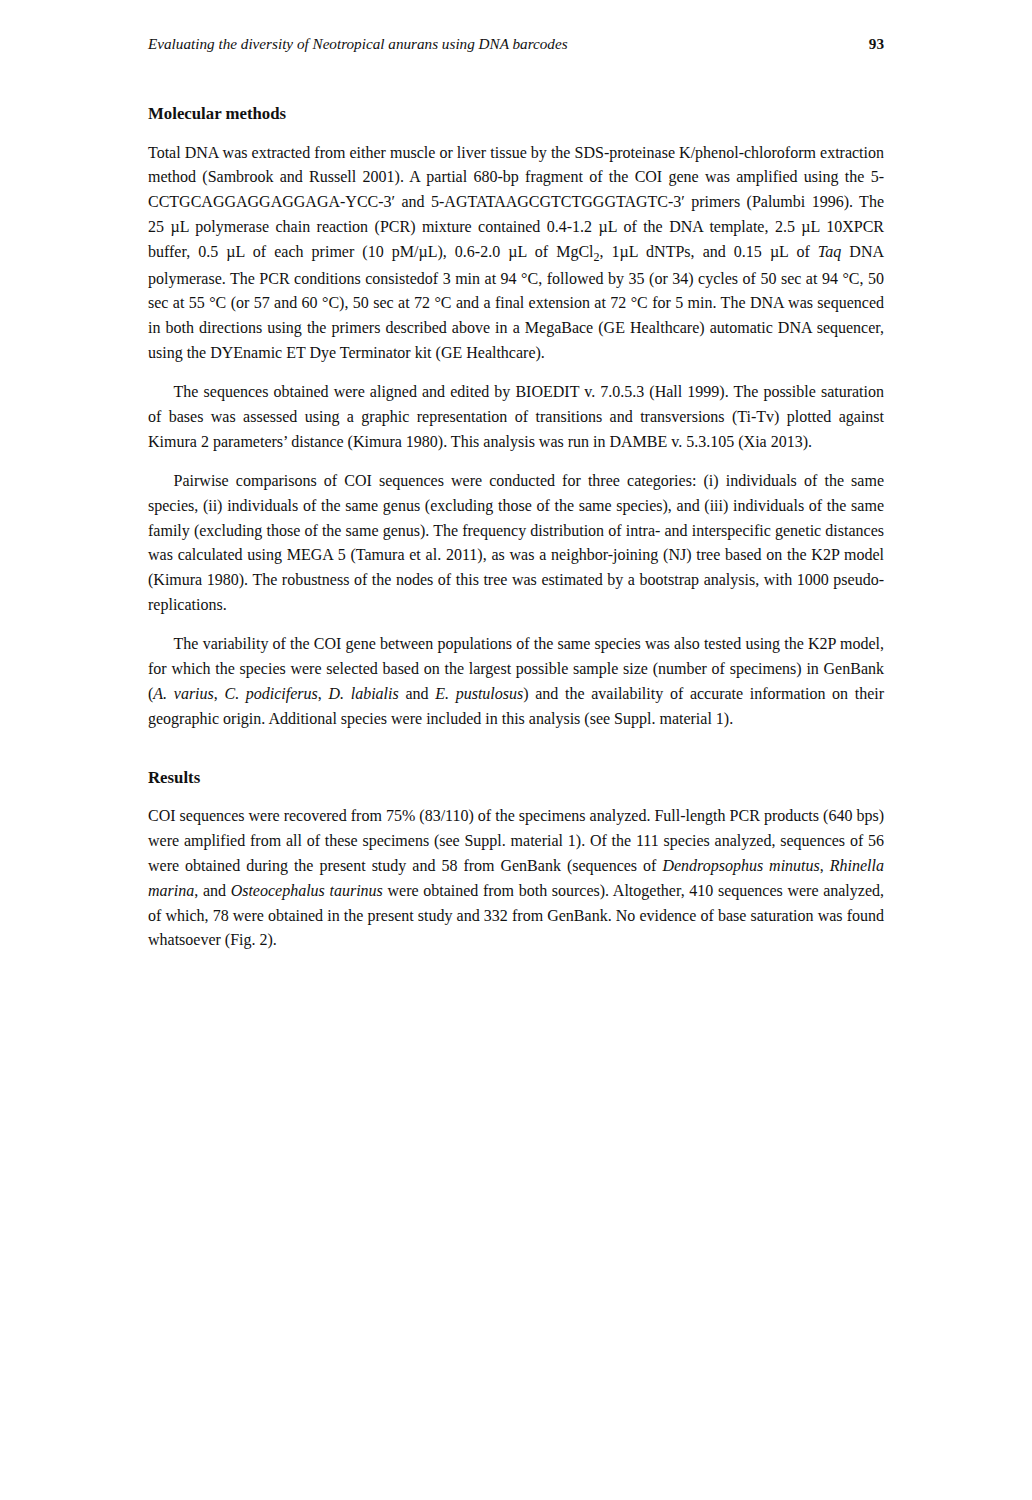Evaluating the diversity of Neotropical anurans using DNA barcodes 93
Molecular methods
Total DNA was extracted from either muscle or liver tissue by the SDS-proteinase K/phenol-chloroform extraction method (Sambrook and Russell 2001). A partial 680-bp fragment of the COI gene was amplified using the 5-CCTGCAGGAGGAGGAGA-YCC-3ʹ and 5-AGTATAAGCGTCTGGGTAGTC-3ʹ primers (Palumbi 1996). The 25 µL polymerase chain reaction (PCR) mixture contained 0.4-1.2 µL of the DNA template, 2.5 µL 10XPCR buffer, 0.5 µL of each primer (10 pM/µL), 0.6-2.0 µL of MgCl2, 1µL dNTPs, and 0.15 µL of Taq DNA polymerase. The PCR conditions consistedof 3 min at 94 °C, followed by 35 (or 34) cycles of 50 sec at 94 °C, 50 sec at 55 °C (or 57 and 60 °C), 50 sec at 72 °C and a final extension at 72 °C for 5 min. The DNA was sequenced in both directions using the primers described above in a MegaBace (GE Healthcare) automatic DNA sequencer, using the DYEnamic ET Dye Terminator kit (GE Healthcare).
The sequences obtained were aligned and edited by BIOEDIT v. 7.0.5.3 (Hall 1999). The possible saturation of bases was assessed using a graphic representation of transitions and transversions (Ti-Tv) plotted against Kimura 2 parameters’ distance (Kimura 1980). This analysis was run in DAMBE v. 5.3.105 (Xia 2013).
Pairwise comparisons of COI sequences were conducted for three categories: (i) individuals of the same species, (ii) individuals of the same genus (excluding those of the same species), and (iii) individuals of the same family (excluding those of the same genus). The frequency distribution of intra- and interspecific genetic distances was calculated using MEGA 5 (Tamura et al. 2011), as was a neighbor-joining (NJ) tree based on the K2P model (Kimura 1980). The robustness of the nodes of this tree was estimated by a bootstrap analysis, with 1000 pseudo-replications.
The variability of the COI gene between populations of the same species was also tested using the K2P model, for which the species were selected based on the largest possible sample size (number of specimens) in GenBank (A. varius, C. podiciferus, D. labialis and E. pustulosus) and the availability of accurate information on their geographic origin. Additional species were included in this analysis (see Suppl. material 1).
Results
COI sequences were recovered from 75% (83/110) of the specimens analyzed. Full-length PCR products (640 bps) were amplified from all of these specimens (see Suppl. material 1). Of the 111 species analyzed, sequences of 56 were obtained during the present study and 58 from GenBank (sequences of Dendropsophus minutus, Rhinella marina, and Osteocephalus taurinus were obtained from both sources). Altogether, 410 sequences were analyzed, of which, 78 were obtained in the present study and 332 from GenBank. No evidence of base saturation was found whatsoever (Fig. 2).